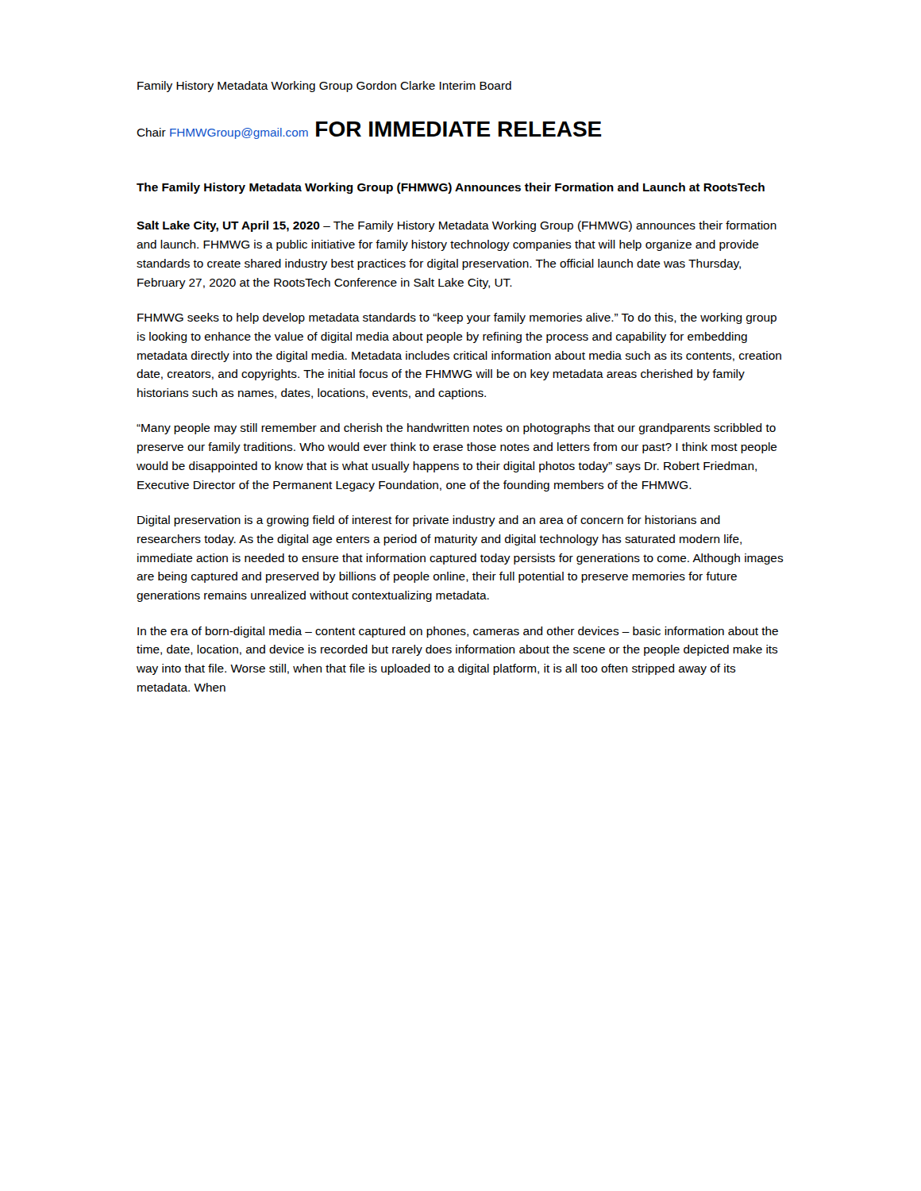Family History Metadata Working Group Gordon Clarke Interim Board
Chair FHMWGroup@gmail.com FOR IMMEDIATE RELEASE
The Family History Metadata Working Group (FHMWG) Announces their Formation and Launch at RootsTech
Salt Lake City, UT April 15, 2020 – The Family History Metadata Working Group (FHMWG) announces their formation and launch. FHMWG is a public initiative for family history technology companies that will help organize and provide standards to create shared industry best practices for digital preservation. The official launch date was Thursday, February 27, 2020 at the RootsTech Conference in Salt Lake City, UT.
FHMWG seeks to help develop metadata standards to “keep your family memories alive.” To do this, the working group is looking to enhance the value of digital media about people by refining the process and capability for embedding metadata directly into the digital media. Metadata includes critical information about media such as its contents, creation date, creators, and copyrights. The initial focus of the FHMWG will be on key metadata areas cherished by family historians such as names, dates, locations, events, and captions.
“Many people may still remember and cherish the handwritten notes on photographs that our grandparents scribbled to preserve our family traditions. Who would ever think to erase those notes and letters from our past? I think most people would be disappointed to know that is what usually happens to their digital photos today” says Dr. Robert Friedman, Executive Director of the Permanent Legacy Foundation, one of the founding members of the FHMWG.
Digital preservation is a growing field of interest for private industry and an area of concern for historians and researchers today. As the digital age enters a period of maturity and digital technology has saturated modern life, immediate action is needed to ensure that information captured today persists for generations to come. Although images are being captured and preserved by billions of people online, their full potential to preserve memories for future generations remains unrealized without contextualizing metadata.
In the era of born-digital media – content captured on phones, cameras and other devices – basic information about the time, date, location, and device is recorded but rarely does information about the scene or the people depicted make its way into that file. Worse still, when that file is uploaded to a digital platform, it is all too often stripped away of its metadata. When